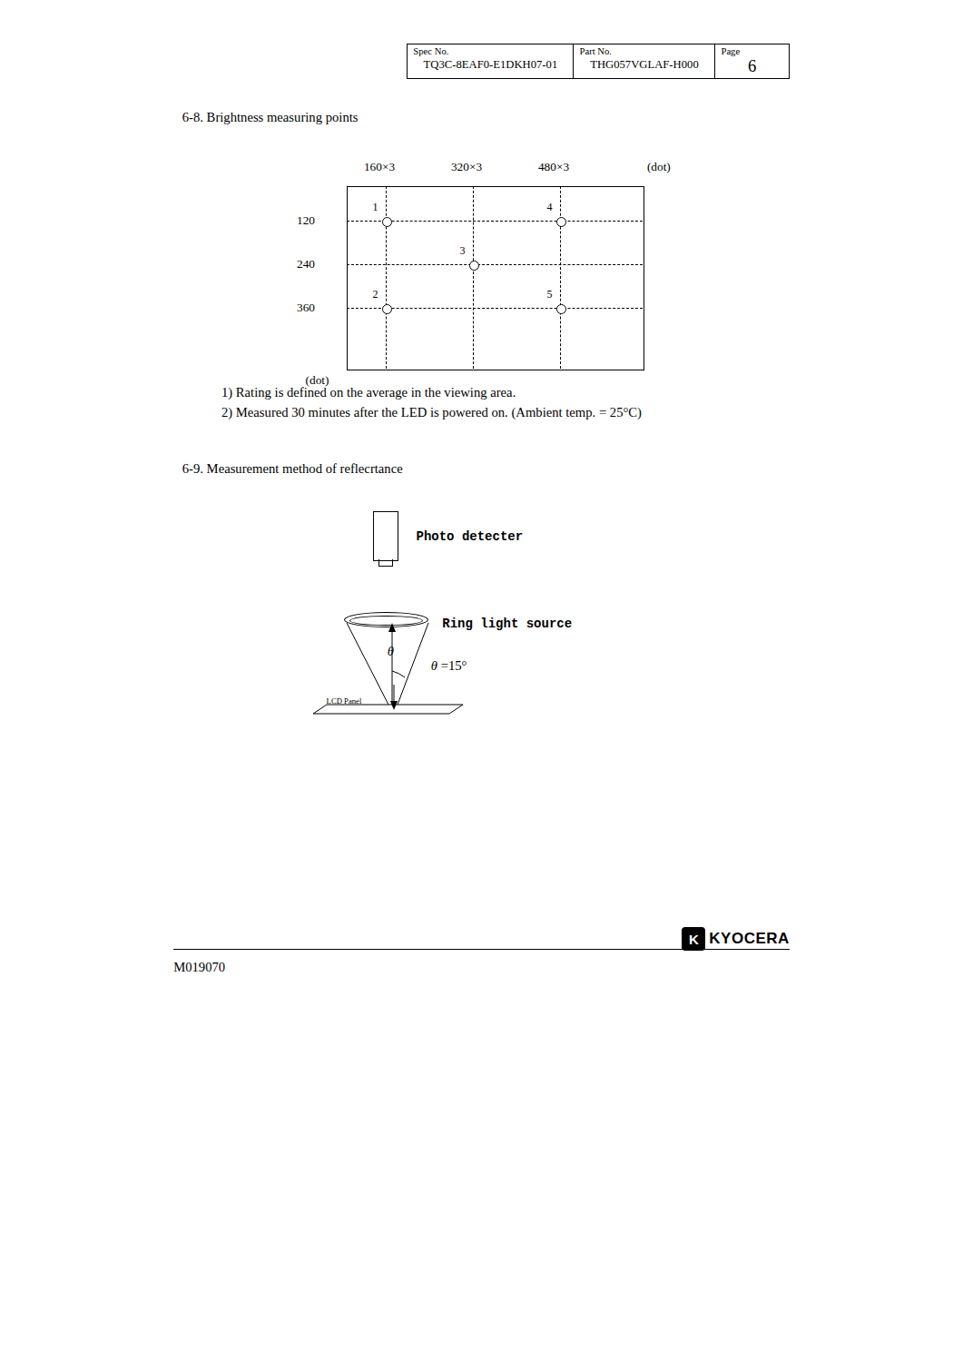| | Spec No. TQ3C-8EAF0-E1DKH07-01 | Part No. THG057VGLAF-H000 | Page 6 |
6-8. Brightness measuring points
160×3
320×3
480×3
(dot)
120
240
360
(dot)
1
2
3
4
5
1) Rating is defined on the average in the viewing area.
2) Measured 30 minutes after the LED is powered on. (Ambient temp. = 25°C)
6-9. Measurement method of reflecrtance
Photo detecter
Ring light source
θ
θ =15°
LCD Panel
M019070
K
KYOCERA